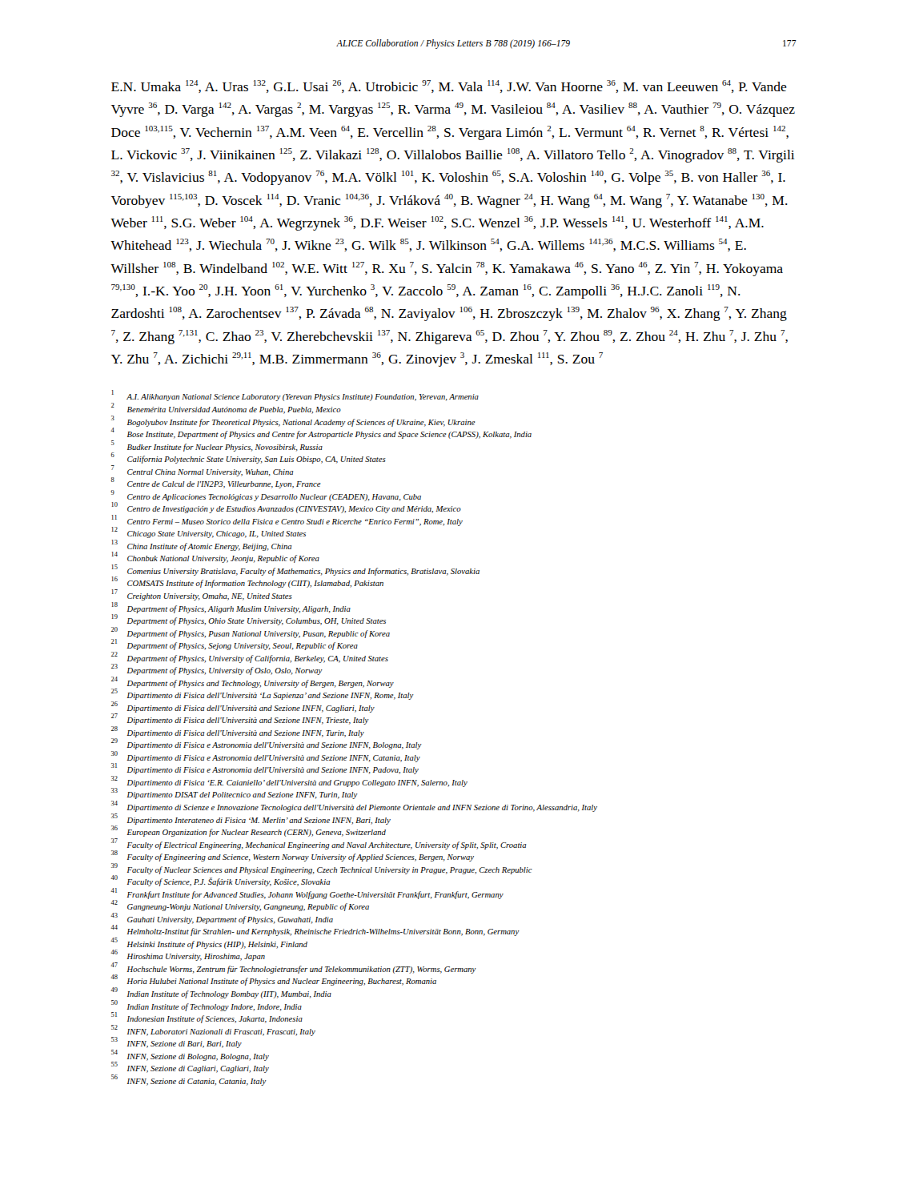ALICE Collaboration / Physics Letters B 788 (2019) 166–179177
E.N. Umaka 124, A. Uras 132, G.L. Usai 26, A. Utrobicic 97, M. Vala 114, J.W. Van Hoorne 36, M. van Leeuwen 64, P. Vande Vyvre 36, D. Varga 142, A. Vargas 2, M. Vargyas 125, R. Varma 49, M. Vasileiou 84, A. Vasiliev 88, A. Vauthier 79, O. Vázquez Doce 103,115, V. Vechernin 137, A.M. Veen 64, E. Vercellin 28, S. Vergara Limón 2, L. Vermunt 64, R. Vernet 8, R. Vértesi 142, L. Vickovic 37, J. Viinikainen 125, Z. Vilakazi 128, O. Villalobos Baillie 108, A. Villatoro Tello 2, A. Vinogradov 88, T. Virgili 32, V. Vislavicius 81, A. Vodopyanov 76, M.A. Völkl 101, K. Voloshin 65, S.A. Voloshin 140, G. Volpe 35, B. von Haller 36, I. Vorobyev 115,103, D. Voscek 114, D. Vranic 104,36, J. Vrláková 40, B. Wagner 24, H. Wang 64, M. Wang 7, Y. Watanabe 130, M. Weber 111, S.G. Weber 104, A. Wegrzynek 36, D.F. Weiser 102, S.C. Wenzel 36, J.P. Wessels 141, U. Westerhoff 141, A.M. Whitehead 123, J. Wiechula 70, J. Wikne 23, G. Wilk 85, J. Wilkinson 54, G.A. Willems 141,36, M.C.S. Williams 54, E. Willsher 108, B. Windelband 102, W.E. Witt 127, R. Xu 7, S. Yalcin 78, K. Yamakawa 46, S. Yano 46, Z. Yin 7, H. Yokoyama 79,130, I.-K. Yoo 20, J.H. Yoon 61, V. Yurchenko 3, V. Zaccolo 59, A. Zaman 16, C. Zampolli 36, H.J.C. Zanoli 119, N. Zardoshti 108, A. Zarochentsev 137, P. Závada 68, N. Zaviyalov 106, H. Zbroszczyk 139, M. Zhalov 96, X. Zhang 7, Y. Zhang 7, Z. Zhang 7,131, C. Zhao 23, V. Zherebchevskii 137, N. Zhigareva 65, D. Zhou 7, Y. Zhou 89, Z. Zhou 24, H. Zhu 7, J. Zhu 7, Y. Zhu 7, A. Zichichi 29,11, M.B. Zimmermann 36, G. Zinovjev 3, J. Zmeskal 111, S. Zou 7
A.I. Alikhanyan National Science Laboratory (Yerevan Physics Institute) Foundation, Yerevan, Armenia
Benemérita Universidad Autónoma de Puebla, Puebla, Mexico
Bogolyubov Institute for Theoretical Physics, National Academy of Sciences of Ukraine, Kiev, Ukraine
Bose Institute, Department of Physics and Centre for Astroparticle Physics and Space Science (CAPSS), Kolkata, India
Budker Institute for Nuclear Physics, Novosibirsk, Russia
California Polytechnic State University, San Luis Obispo, CA, United States
Central China Normal University, Wuhan, China
Centre de Calcul de l'IN2P3, Villeurbanne, Lyon, France
Centro de Aplicaciones Tecnológicas y Desarrollo Nuclear (CEADEN), Havana, Cuba
Centro de Investigación y de Estudios Avanzados (CINVESTAV), Mexico City and Mérida, Mexico
Centro Fermi – Museo Storico della Fisica e Centro Studi e Ricerche “Enrico Fermi”, Rome, Italy
Chicago State University, Chicago, IL, United States
China Institute of Atomic Energy, Beijing, China
Chonbuk National University, Jeonju, Republic of Korea
Comenius University Bratislava, Faculty of Mathematics, Physics and Informatics, Bratislava, Slovakia
COMSATS Institute of Information Technology (CIIT), Islamabad, Pakistan
Creighton University, Omaha, NE, United States
Department of Physics, Aligarh Muslim University, Aligarh, India
Department of Physics, Ohio State University, Columbus, OH, United States
Department of Physics, Pusan National University, Pusan, Republic of Korea
Department of Physics, Sejong University, Seoul, Republic of Korea
Department of Physics, University of California, Berkeley, CA, United States
Department of Physics, University of Oslo, Oslo, Norway
Department of Physics and Technology, University of Bergen, Bergen, Norway
Dipartimento di Fisica dell'Università ‘La Sapienza’ and Sezione INFN, Rome, Italy
Dipartimento di Fisica dell'Università and Sezione INFN, Cagliari, Italy
Dipartimento di Fisica dell'Università and Sezione INFN, Trieste, Italy
Dipartimento di Fisica dell'Università and Sezione INFN, Turin, Italy
Dipartimento di Fisica e Astronomia dell'Università and Sezione INFN, Bologna, Italy
Dipartimento di Fisica e Astronomia dell'Università and Sezione INFN, Catania, Italy
Dipartimento di Fisica e Astronomia dell'Università and Sezione INFN, Padova, Italy
Dipartimento di Fisica ‘E.R. Caianiello’ dell'Università and Gruppo Collegato INFN, Salerno, Italy
Dipartimento DISAT del Politecnico and Sezione INFN, Turin, Italy
Dipartimento di Scienze e Innovazione Tecnologica dell'Università del Piemonte Orientale and INFN Sezione di Torino, Alessandria, Italy
Dipartimento Interateneo di Fisica ‘M. Merlin’ and Sezione INFN, Bari, Italy
European Organization for Nuclear Research (CERN), Geneva, Switzerland
Faculty of Electrical Engineering, Mechanical Engineering and Naval Architecture, University of Split, Split, Croatia
Faculty of Engineering and Science, Western Norway University of Applied Sciences, Bergen, Norway
Faculty of Nuclear Sciences and Physical Engineering, Czech Technical University in Prague, Prague, Czech Republic
Faculty of Science, P.J. Šafárik University, Košice, Slovakia
Frankfurt Institute for Advanced Studies, Johann Wolfgang Goethe-Universität Frankfurt, Frankfurt, Germany
Gangneung-Wonju National University, Gangneung, Republic of Korea
Gauhati University, Department of Physics, Guwahati, India
Helmholtz-Institut für Strahlen- und Kernphysik, Rheinische Friedrich-Wilhelms-Universität Bonn, Bonn, Germany
Helsinki Institute of Physics (HIP), Helsinki, Finland
Hiroshima University, Hiroshima, Japan
Hochschule Worms, Zentrum für Technologietransfer und Telekommunikation (ZTT), Worms, Germany
Horia Hulubei National Institute of Physics and Nuclear Engineering, Bucharest, Romania
Indian Institute of Technology Bombay (IIT), Mumbai, India
Indian Institute of Technology Indore, Indore, India
Indonesian Institute of Sciences, Jakarta, Indonesia
INFN, Laboratori Nazionali di Frascati, Frascati, Italy
INFN, Sezione di Bari, Bari, Italy
INFN, Sezione di Bologna, Bologna, Italy
INFN, Sezione di Cagliari, Cagliari, Italy
INFN, Sezione di Catania, Catania, Italy